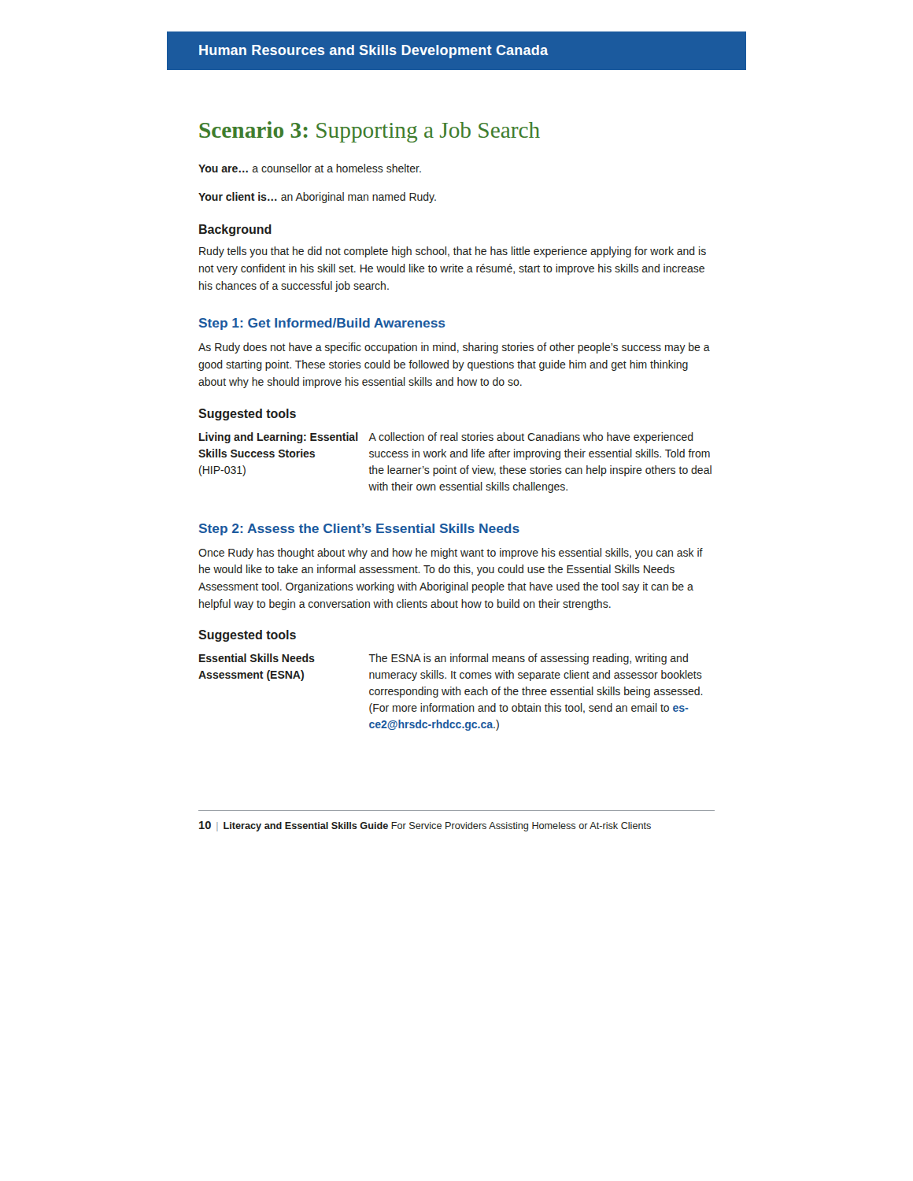Human Resources and Skills Development Canada
Scenario 3: Supporting a Job Search
You are… a counsellor at a homeless shelter.
Your client is… an Aboriginal man named Rudy.
Background
Rudy tells you that he did not complete high school, that he has little experience applying for work and is not very confident in his skill set. He would like to write a résumé, start to improve his skills and increase his chances of a successful job search.
Step 1: Get Informed/Build Awareness
As Rudy does not have a specific occupation in mind, sharing stories of other people’s success may be a good starting point. These stories could be followed by questions that guide him and get him thinking about why he should improve his essential skills and how to do so.
Suggested tools
| Living and Learning: Essential Skills Success Stories (HIP-031) | A collection of real stories about Canadians who have experienced success in work and life after improving their essential skills. Told from the learner’s point of view, these stories can help inspire others to deal with their own essential skills challenges. |
Step 2: Assess the Client’s Essential Skills Needs
Once Rudy has thought about why and how he might want to improve his essential skills, you can ask if he would like to take an informal assessment. To do this, you could use the Essential Skills Needs Assessment tool. Organizations working with Aboriginal people that have used the tool say it can be a helpful way to begin a conversation with clients about how to build on their strengths.
Suggested tools
| Essential Skills Needs Assessment (ESNA) | The ESNA is an informal means of assessing reading, writing and numeracy skills. It comes with separate client and assessor booklets corresponding with each of the three essential skills being assessed. (For more information and to obtain this tool, send an email to es-ce2@hrsdc-rhdcc.gc.ca .) |
10|Literacy and Essential Skills Guide For Service Providers Assisting Homeless or At-risk Clients